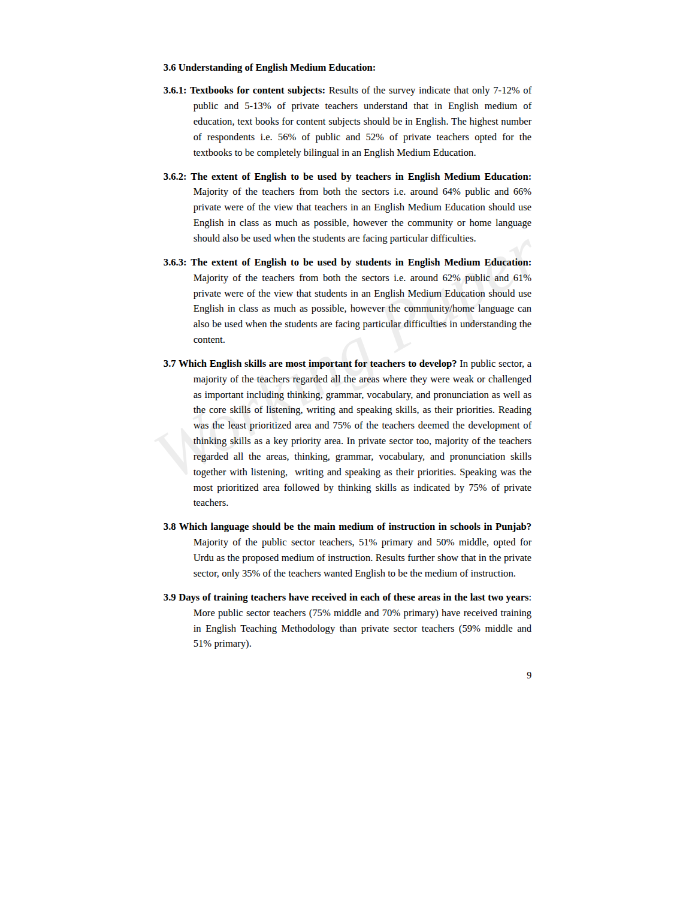Working Paper
3.6 Understanding of English Medium Education:
3.6.1: Textbooks for content subjects: Results of the survey indicate that only 7-12% of public and 5-13% of private teachers understand that in English medium of education, text books for content subjects should be in English. The highest number of respondents i.e. 56% of public and 52% of private teachers opted for the textbooks to be completely bilingual in an English Medium Education.
3.6.2: The extent of English to be used by teachers in English Medium Education: Majority of the teachers from both the sectors i.e. around 64% public and 66% private were of the view that teachers in an English Medium Education should use English in class as much as possible, however the community or home language should also be used when the students are facing particular difficulties.
3.6.3: The extent of English to be used by students in English Medium Education: Majority of the teachers from both the sectors i.e. around 62% public and 61% private were of the view that students in an English Medium Education should use English in class as much as possible, however the community/home language can also be used when the students are facing particular difficulties in understanding the content.
3.7 Which English skills are most important for teachers to develop? In public sector, a majority of the teachers regarded all the areas where they were weak or challenged as important including thinking, grammar, vocabulary, and pronunciation as well as the core skills of listening, writing and speaking skills, as their priorities. Reading was the least prioritized area and 75% of the teachers deemed the development of thinking skills as a key priority area. In private sector too, majority of the teachers regarded all the areas, thinking, grammar, vocabulary, and pronunciation skills together with listening, writing and speaking as their priorities. Speaking was the most prioritized area followed by thinking skills as indicated by 75% of private teachers.
3.8 Which language should be the main medium of instruction in schools in Punjab? Majority of the public sector teachers, 51% primary and 50% middle, opted for Urdu as the proposed medium of instruction. Results further show that in the private sector, only 35% of the teachers wanted English to be the medium of instruction.
3.9 Days of training teachers have received in each of these areas in the last two years: More public sector teachers (75% middle and 70% primary) have received training in English Teaching Methodology than private sector teachers (59% middle and 51% primary).
9